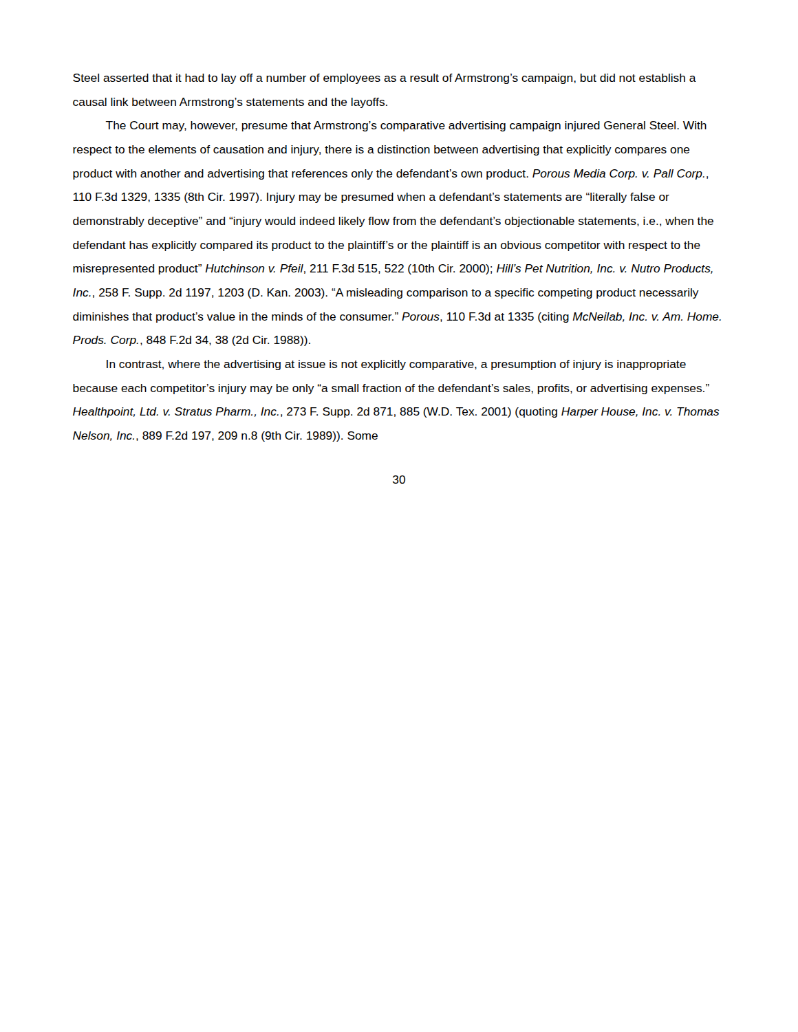Steel asserted that it had to lay off a number of employees as a result of Armstrong’s campaign, but did not establish a causal link between Armstrong’s statements and the layoffs.
The Court may, however, presume that Armstrong’s comparative advertising campaign injured General Steel. With respect to the elements of causation and injury, there is a distinction between advertising that explicitly compares one product with another and advertising that references only the defendant’s own product. Porous Media Corp. v. Pall Corp., 110 F.3d 1329, 1335 (8th Cir. 1997). Injury may be presumed when a defendant’s statements are “literally false or demonstrably deceptive” and “injury would indeed likely flow from the defendant’s objectionable statements, i.e., when the defendant has explicitly compared its product to the plaintiff’s or the plaintiff is an obvious competitor with respect to the misrepresented product” Hutchinson v. Pfeil, 211 F.3d 515, 522 (10th Cir. 2000); Hill’s Pet Nutrition, Inc. v. Nutro Products, Inc., 258 F. Supp. 2d 1197, 1203 (D. Kan. 2003). “A misleading comparison to a specific competing product necessarily diminishes that product’s value in the minds of the consumer.” Porous, 110 F.3d at 1335 (citing McNeilab, Inc. v. Am. Home. Prods. Corp., 848 F.2d 34, 38 (2d Cir. 1988)).
In contrast, where the advertising at issue is not explicitly comparative, a presumption of injury is inappropriate because each competitor’s injury may be only “a small fraction of the defendant’s sales, profits, or advertising expenses.” Healthpoint, Ltd. v. Stratus Pharm., Inc., 273 F. Supp. 2d 871, 885 (W.D. Tex. 2001) (quoting Harper House, Inc. v. Thomas Nelson, Inc., 889 F.2d 197, 209 n.8 (9th Cir. 1989)). Some
30